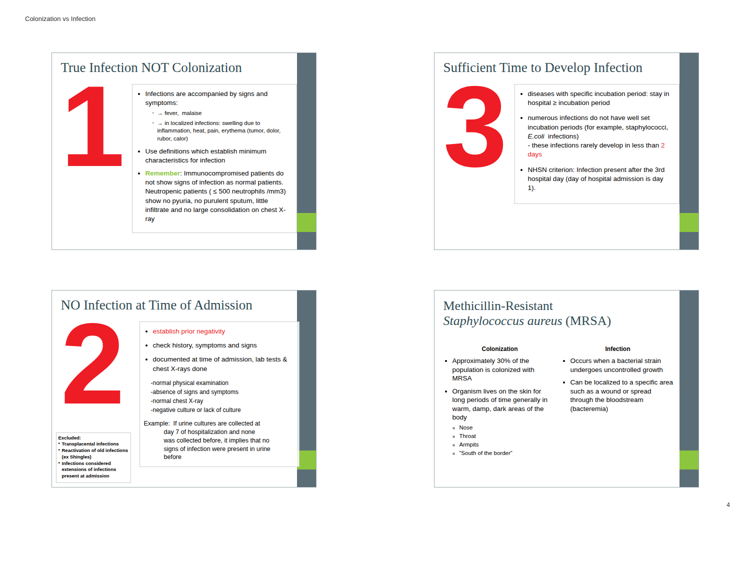Colonization vs Infection
True Infection NOT Colonization
1
Infections are accompanied by signs and symptoms:
→ fever, malaise
→ in localized infections: swelling due to inflammation, heat, pain, erythema (tumor, dolor, rubor, calor)
Use definitions which establish minimum characteristics for infection
Remember: Immunocompromised patients do not show signs of infection as normal patients. Neutropenic patients ( ≤ 500 neutrophils /mm3) show no pyuria, no purulent sputum, little infiltrate and no large consolidation on chest X-ray
Sufficient Time to Develop Infection
3
diseases with specific incubation period: stay in hospital ≥ incubation period
numerous infections do not have well set incubation periods (for example, staphylococci, E.coli infections)
- these infections rarely develop in less than 2 days
NHSN criterion: Infection present after the 3rd hospital day (day of hospital admission is day 1).
NO Infection at Time of Admission
2
establish prior negativity
check history, symptoms and signs
documented at time of admission, lab tests & chest X-rays done
-normal physical examination
-absence of signs and symptoms
-normal chest X-ray
-negative culture or lack of culture
Example: If urine cultures are collected at day 7 of hospitalization and none was collected before, it implies that no signs of infection were present in urine before
Excluded:
Transplacental infections
Reactivation of old infections (ex Shingles)
Infections considered extensions of infections present at admission
Methicillin-Resistant
Staphylococcus aureus (MRSA)
Colonization
Approximately 30% of the population is colonized with MRSA
Organism lives on the skin for long periods of time generally in warm, damp, dark areas of the body
Nose
Throat
Armpits
“South of the border”
Infection
Occurs when a bacterial strain undergoes uncontrolled growth
Can be localized to a specific area such as a wound or spread through the bloodstream (bacteremia)
4